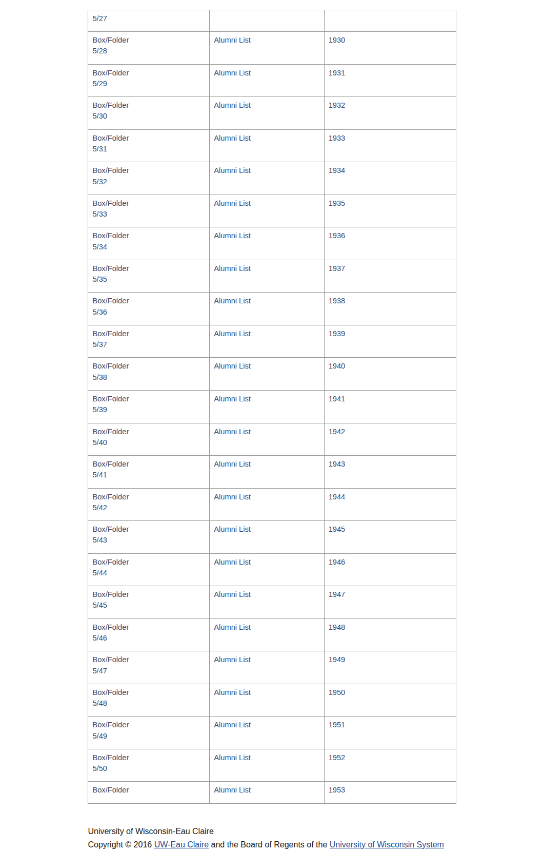| 5/27 | | |
| Box/Folder 5/28 | Alumni List | 1930 |
| Box/Folder 5/29 | Alumni List | 1931 |
| Box/Folder 5/30 | Alumni List | 1932 |
| Box/Folder 5/31 | Alumni List | 1933 |
| Box/Folder 5/32 | Alumni List | 1934 |
| Box/Folder 5/33 | Alumni List | 1935 |
| Box/Folder 5/34 | Alumni List | 1936 |
| Box/Folder 5/35 | Alumni List | 1937 |
| Box/Folder 5/36 | Alumni List | 1938 |
| Box/Folder 5/37 | Alumni List | 1939 |
| Box/Folder 5/38 | Alumni List | 1940 |
| Box/Folder 5/39 | Alumni List | 1941 |
| Box/Folder 5/40 | Alumni List | 1942 |
| Box/Folder 5/41 | Alumni List | 1943 |
| Box/Folder 5/42 | Alumni List | 1944 |
| Box/Folder 5/43 | Alumni List | 1945 |
| Box/Folder 5/44 | Alumni List | 1946 |
| Box/Folder 5/45 | Alumni List | 1947 |
| Box/Folder 5/46 | Alumni List | 1948 |
| Box/Folder 5/47 | Alumni List | 1949 |
| Box/Folder 5/48 | Alumni List | 1950 |
| Box/Folder 5/49 | Alumni List | 1951 |
| Box/Folder 5/50 | Alumni List | 1952 |
| Box/Folder | Alumni List | 1953 |
University of Wisconsin-Eau Claire Copyright © 2016 UW-Eau Claire and the Board of Regents of the University of Wisconsin System